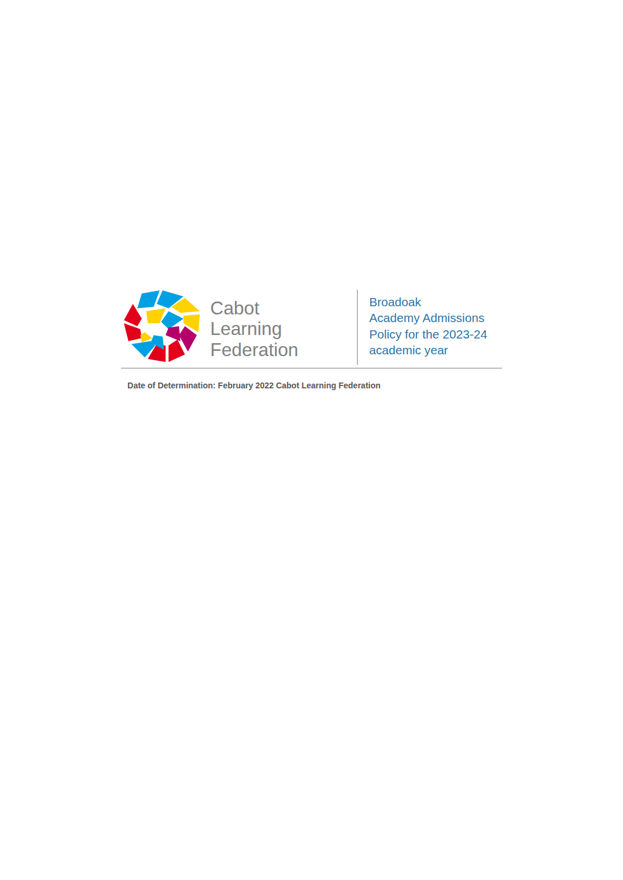Broadoak
Academy Admissions
Policy for the 2023-24
academic year
Date of Determination: February 2022 Cabot Learning Federation